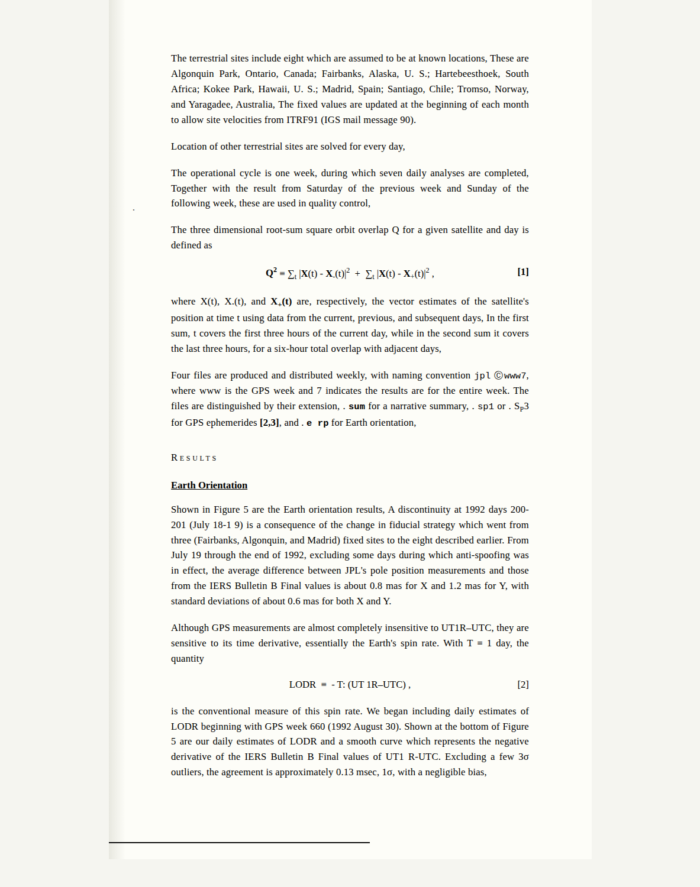.
The terrestrial sites include eight which are assumed to be at known locations, These are Algonquin Park, Ontario, Canada; Fairbanks, Alaska, U. S.; Hartebeesthoek, South Africa; Kokee Park, Hawaii, U. S.; Madrid, Spain; Santiago, Chile; Tromso, Norway, and Yaragadee, Australia, The fixed values are updated at the beginning of each month to allow site velocities from ITRF91 (IGS mail message 90).
Location of other terrestrial sites are solved for every day,
The operational cycle is one week, during which seven daily analyses are completed, Together with the result from Saturday of the previous week and Sunday of the following week, these are used in quality control,
The three dimensional root-sum square orbit overlap Q for a given satellite and day is defined as
Q2 ≡ ∑t |X(t) - X-(t)|2 + ∑t |X(t) - X+(t)|2 , [1]
where X(t), X.(t), and X+(t) are, respectively, the vector estimates of the satellite's position at time t using data from the current, previous, and subsequent days, In the first sum, t covers the first three hours of the current day, while in the second sum it covers the last three hours, for a six-hour total overlap with adjacent days,
Four files are produced and distributed weekly, with naming convention jpl Ⓒwww7, where www is the GPS week and 7 indicates the results are for the entire week. The files are distinguished by their extension, . sum for a narrative summary, . sp1 or . SP3 for GPS ephemerides [2,3], and . e rp for Earth orientation,
Results
Earth Orientation
Shown in Figure 5 are the Earth orientation results, A discontinuity at 1992 days 200-201 (July 18-1 9) is a consequence of the change in fiducial strategy which went from three (Fairbanks, Algonquin, and Madrid) fixed sites to the eight described earlier. From July 19 through the end of 1992, excluding some days during which anti-spoofing was in effect, the average difference between JPL's pole position measurements and those from the IERS Bulletin B Final values is about 0.8 mas for X and 1.2 mas for Y, with standard deviations of about 0.6 mas for both X and Y.
Although GPS measurements are almost completely insensitive to UT1R–UTC, they are sensitive to its time derivative, essentially the Earth's spin rate. With T ≡ 1 day, the quantity
LODR ≡ - T: (UT 1R–UTC) , [2]
is the conventional measure of this spin rate. We began including daily estimates of LODR beginning with GPS week 660 (1992 August 30). Shown at the bottom of Figure 5 are our daily estimates of LODR and a smooth curve which represents the negative derivative of the IERS Bulletin B Final values of UT1 R-UTC. Excluding a few 3σ outliers, the agreement is approximately 0.13 msec, 1σ, with a negligible bias,